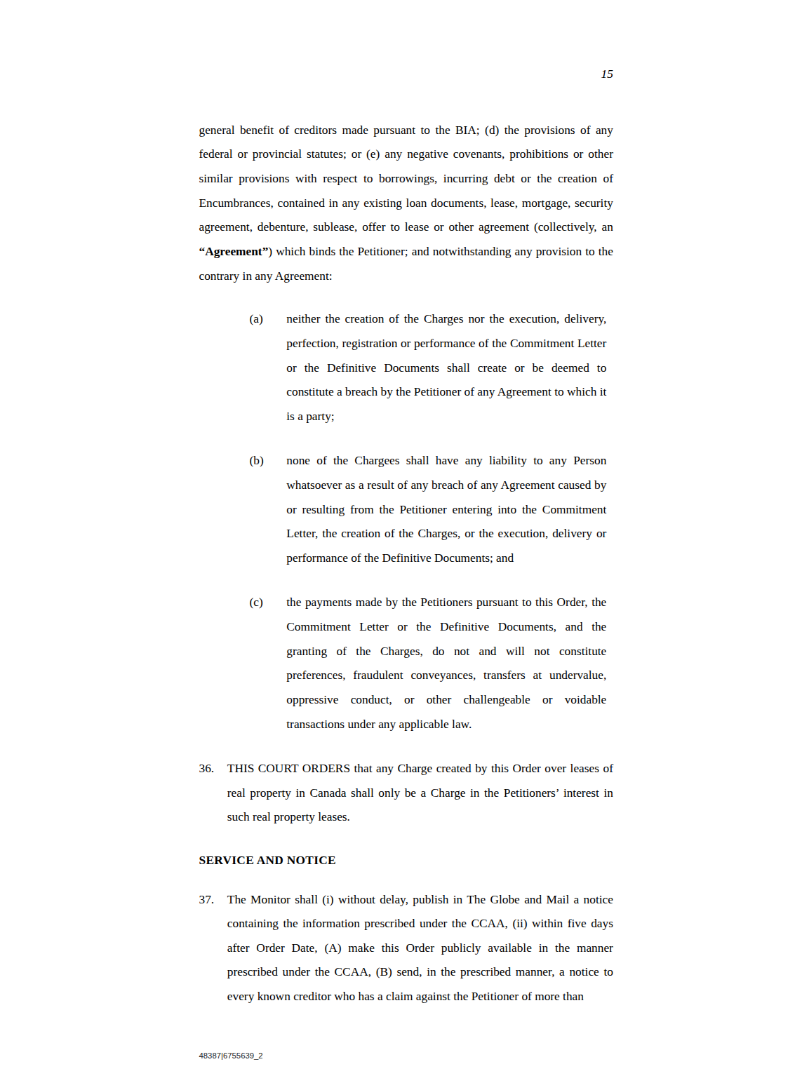15
general benefit of creditors made pursuant to the BIA; (d) the provisions of any federal or provincial statutes; or (e) any negative covenants, prohibitions or other similar provisions with respect to borrowings, incurring debt or the creation of Encumbrances, contained in any existing loan documents, lease, mortgage, security agreement, debenture, sublease, offer to lease or other agreement (collectively, an “Agreement”) which binds the Petitioner; and notwithstanding any provision to the contrary in any Agreement:
(a) neither the creation of the Charges nor the execution, delivery, perfection, registration or performance of the Commitment Letter or the Definitive Documents shall create or be deemed to constitute a breach by the Petitioner of any Agreement to which it is a party;
(b) none of the Chargees shall have any liability to any Person whatsoever as a result of any breach of any Agreement caused by or resulting from the Petitioner entering into the Commitment Letter, the creation of the Charges, or the execution, delivery or performance of the Definitive Documents; and
(c) the payments made by the Petitioners pursuant to this Order, the Commitment Letter or the Definitive Documents, and the granting of the Charges, do not and will not constitute preferences, fraudulent conveyances, transfers at undervalue, oppressive conduct, or other challengeable or voidable transactions under any applicable law.
36.
THIS COURT ORDERS that any Charge created by this Order over leases of real property in Canada shall only be a Charge in the Petitioners’ interest in such real property leases.
SERVICE AND NOTICE
37.
The Monitor shall (i) without delay, publish in The Globe and Mail a notice containing the information prescribed under the CCAA, (ii) within five days after Order Date, (A) make this Order publicly available in the manner prescribed under the CCAA, (B) send, in the prescribed manner, a notice to every known creditor who has a claim against the Petitioner of more than
48387|6755639_2